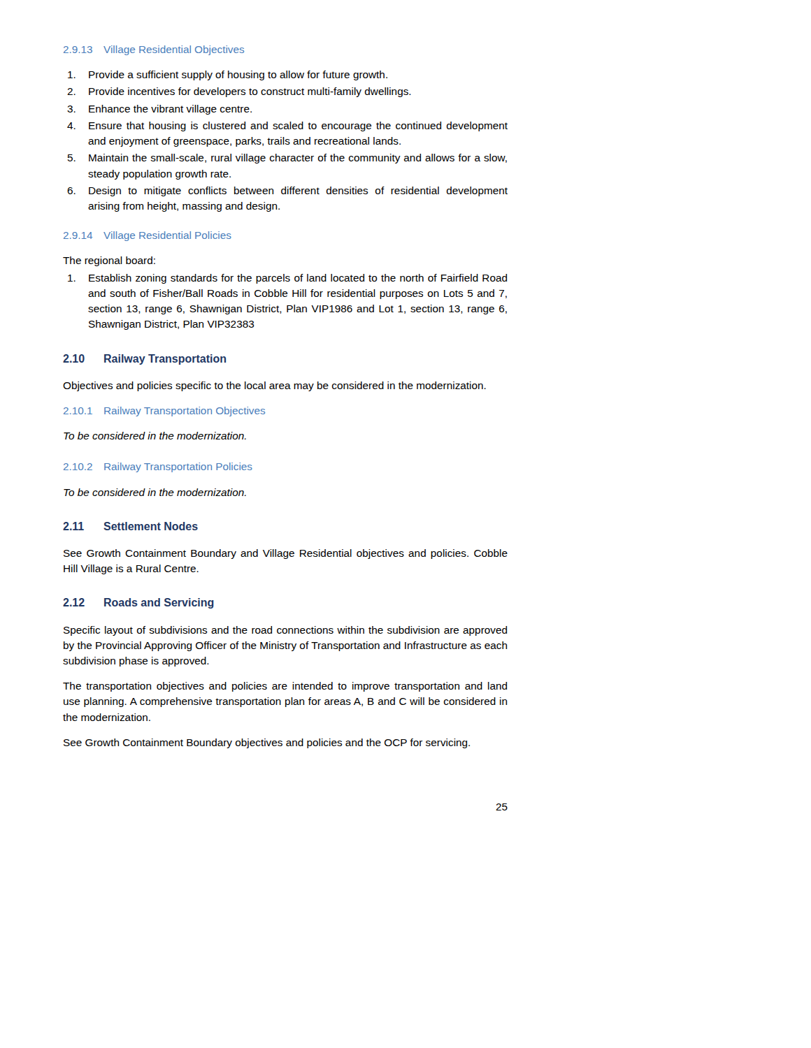2.9.13 Village Residential Objectives
Provide a sufficient supply of housing to allow for future growth.
Provide incentives for developers to construct multi-family dwellings.
Enhance the vibrant village centre.
Ensure that housing is clustered and scaled to encourage the continued development and enjoyment of greenspace, parks, trails and recreational lands.
Maintain the small-scale, rural village character of the community and allows for a slow, steady population growth rate.
Design to mitigate conflicts between different densities of residential development arising from height, massing and design.
2.9.14 Village Residential Policies
The regional board:
Establish zoning standards for the parcels of land located to the north of Fairfield Road and south of Fisher/Ball Roads in Cobble Hill for residential purposes on Lots 5 and 7, section 13, range 6, Shawnigan District, Plan VIP1986 and Lot 1, section 13, range 6, Shawnigan District, Plan VIP32383
2.10 Railway Transportation
Objectives and policies specific to the local area may be considered in the modernization.
2.10.1 Railway Transportation Objectives
To be considered in the modernization.
2.10.2 Railway Transportation Policies
To be considered in the modernization.
2.11 Settlement Nodes
See Growth Containment Boundary and Village Residential objectives and policies. Cobble Hill Village is a Rural Centre.
2.12 Roads and Servicing
Specific layout of subdivisions and the road connections within the subdivision are approved by the Provincial Approving Officer of the Ministry of Transportation and Infrastructure as each subdivision phase is approved.
The transportation objectives and policies are intended to improve transportation and land use planning. A comprehensive transportation plan for areas A, B and C will be considered in the modernization.
See Growth Containment Boundary objectives and policies and the OCP for servicing.
25